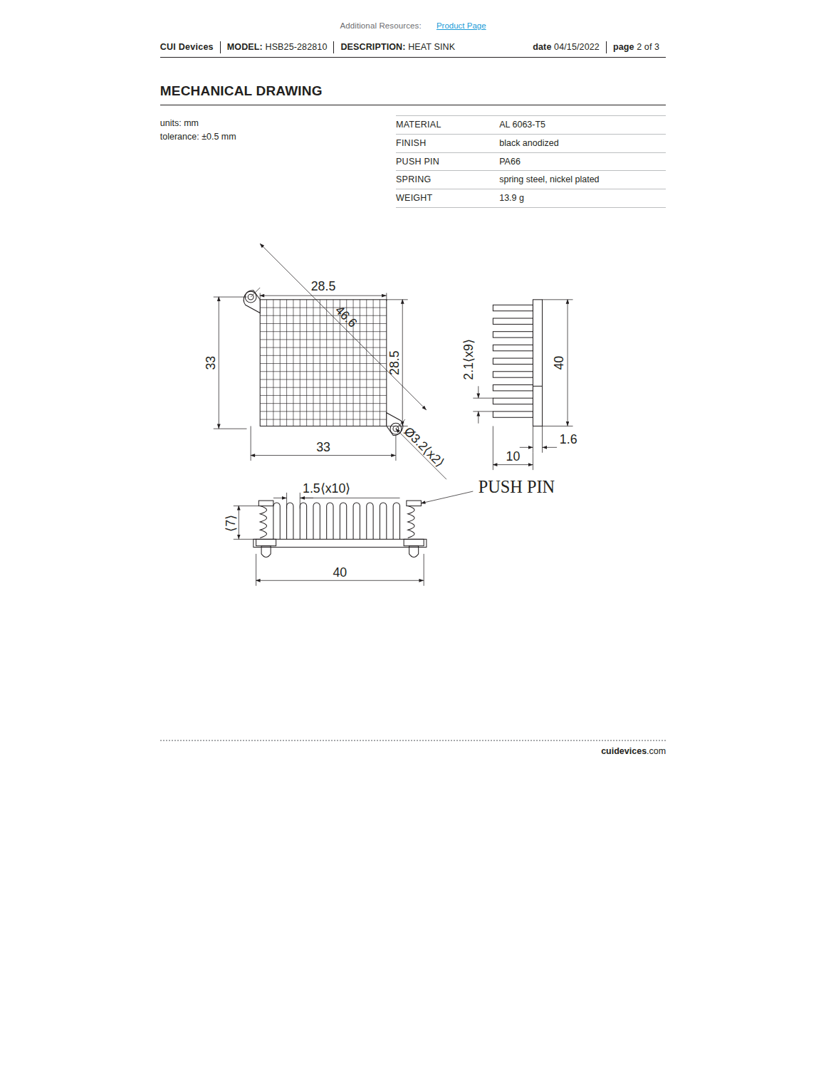Additional Resources: Product Page
CUI Devices MODEL: HSB25-282810 DESCRIPTION: HEAT SINK
date 04/15/2022 page 2 of 3
MECHANICAL DRAWING
units: mm
tolerance: ±0.5 mm
| MATERIAL | AL 6063-T5 |
| FINISH | black anodized |
| PUSH PIN | PA66 |
| SPRING | spring steel, nickel plated |
| WEIGHT | 13.9 g |
TOP LEFT : PLAN VIEW 28.5 33 33 28.5 46.6 Ø3.2⟨x2⟩ TOP RIGHT : SIDE VIEW 2.1⟨x9⟩ 40 1.6 10 BOTTOM : FRONT VIEW WITH PUSH PINS PUSH PIN 1.5⟨x10⟩ ⟨7⟩ 40
cuidevices.com